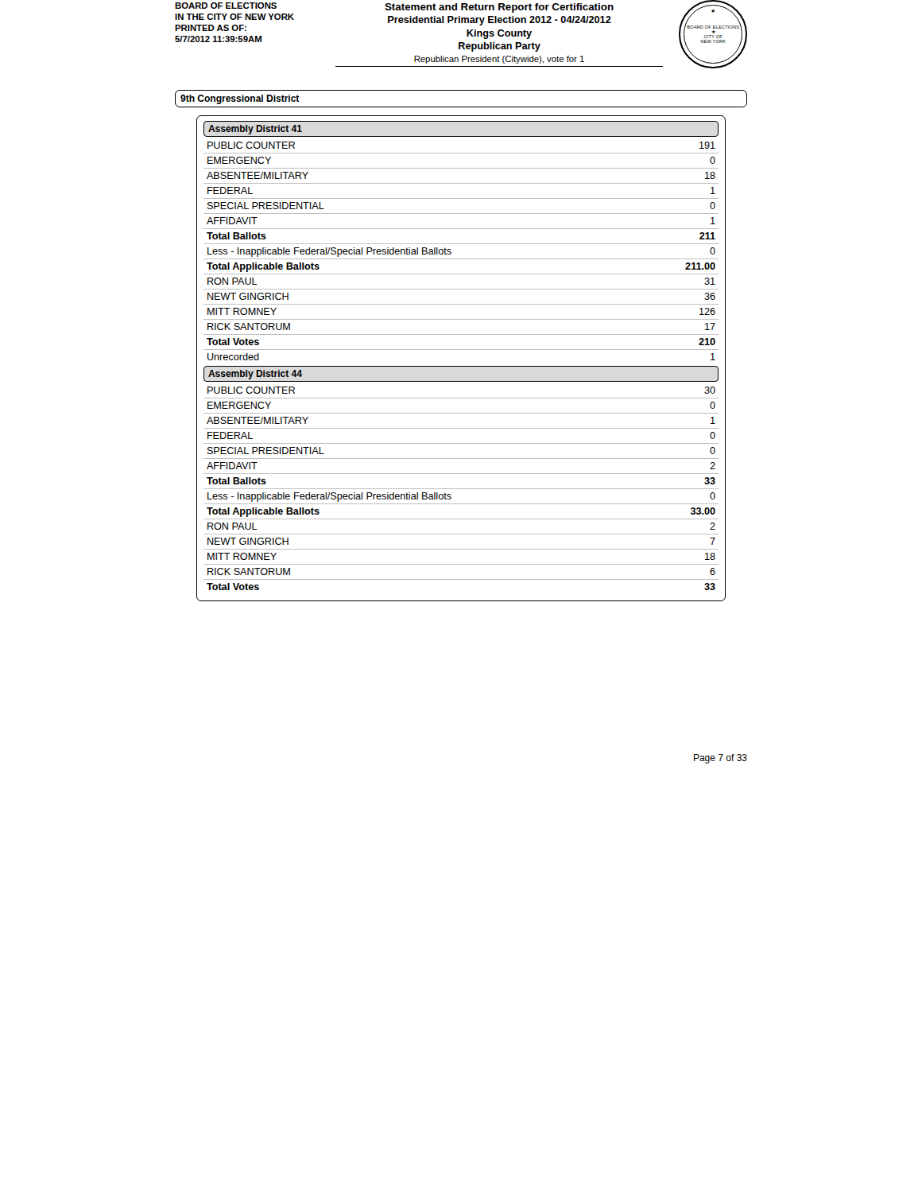BOARD OF ELECTIONS
IN THE CITY OF NEW YORK
PRINTED AS OF:
5/7/2012 11:39:59AM
Statement and Return Report for Certification
Presidential Primary Election 2012 - 04/24/2012
Kings County
Republican Party
Republican President (Citywide), vote for 1
★
BOARD OF ELECTIONS
★
CITY OF
NEW YORK
9th Congressional District
Assembly District 41
| PUBLIC COUNTER | 191 |
| EMERGENCY | 0 |
| ABSENTEE/MILITARY | 18 |
| FEDERAL | 1 |
| SPECIAL PRESIDENTIAL | 0 |
| AFFIDAVIT | 1 |
| Total Ballots | 211 |
| Less - Inapplicable Federal/Special Presidential Ballots | 0 |
| Total Applicable Ballots | 211.00 |
| RON PAUL | 31 |
| NEWT GINGRICH | 36 |
| MITT ROMNEY | 126 |
| RICK SANTORUM | 17 |
| Total Votes | 210 |
| Unrecorded | 1 |
Assembly District 44
| PUBLIC COUNTER | 30 |
| EMERGENCY | 0 |
| ABSENTEE/MILITARY | 1 |
| FEDERAL | 0 |
| SPECIAL PRESIDENTIAL | 0 |
| AFFIDAVIT | 2 |
| Total Ballots | 33 |
| Less - Inapplicable Federal/Special Presidential Ballots | 0 |
| Total Applicable Ballots | 33.00 |
| RON PAUL | 2 |
| NEWT GINGRICH | 7 |
| MITT ROMNEY | 18 |
| RICK SANTORUM | 6 |
| Total Votes | 33 |
Page 7 of 33